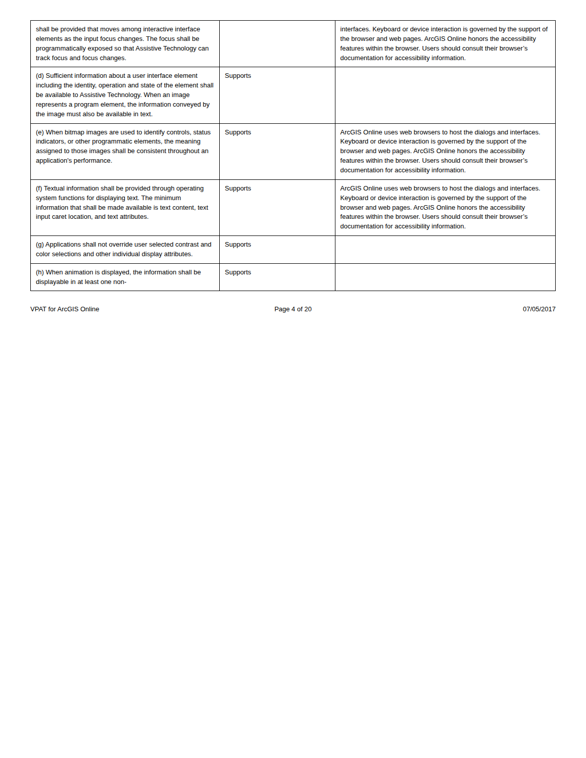| shall be provided that moves among interactive interface elements as the input focus changes. The focus shall be programmatically exposed so that Assistive Technology can track focus and focus changes. | | interfaces. Keyboard or device interaction is governed by the support of the browser and web pages. ArcGIS Online honors the accessibility features within the browser. Users should consult their browser’s documentation for accessibility information. |
| (d) Sufficient information about a user interface element including the identity, operation and state of the element shall be available to Assistive Technology. When an image represents a program element, the information conveyed by the image must also be available in text. | Supports | |
| (e) When bitmap images are used to identify controls, status indicators, or other programmatic elements, the meaning assigned to those images shall be consistent throughout an application's performance. | Supports | ArcGIS Online uses web browsers to host the dialogs and interfaces. Keyboard or device interaction is governed by the support of the browser and web pages. ArcGIS Online honors the accessibility features within the browser. Users should consult their browser’s documentation for accessibility information. |
| (f) Textual information shall be provided through operating system functions for displaying text. The minimum information that shall be made available is text content, text input caret location, and text attributes. | Supports | ArcGIS Online uses web browsers to host the dialogs and interfaces. Keyboard or device interaction is governed by the support of the browser and web pages. ArcGIS Online honors the accessibility features within the browser. Users should consult their browser’s documentation for accessibility information. |
| (g) Applications shall not override user selected contrast and color selections and other individual display attributes. | Supports | |
| (h) When animation is displayed, the information shall be displayable in at least one non- | Supports | |
VPAT for ArcGIS Online Page 4 of 20 07/05/2017